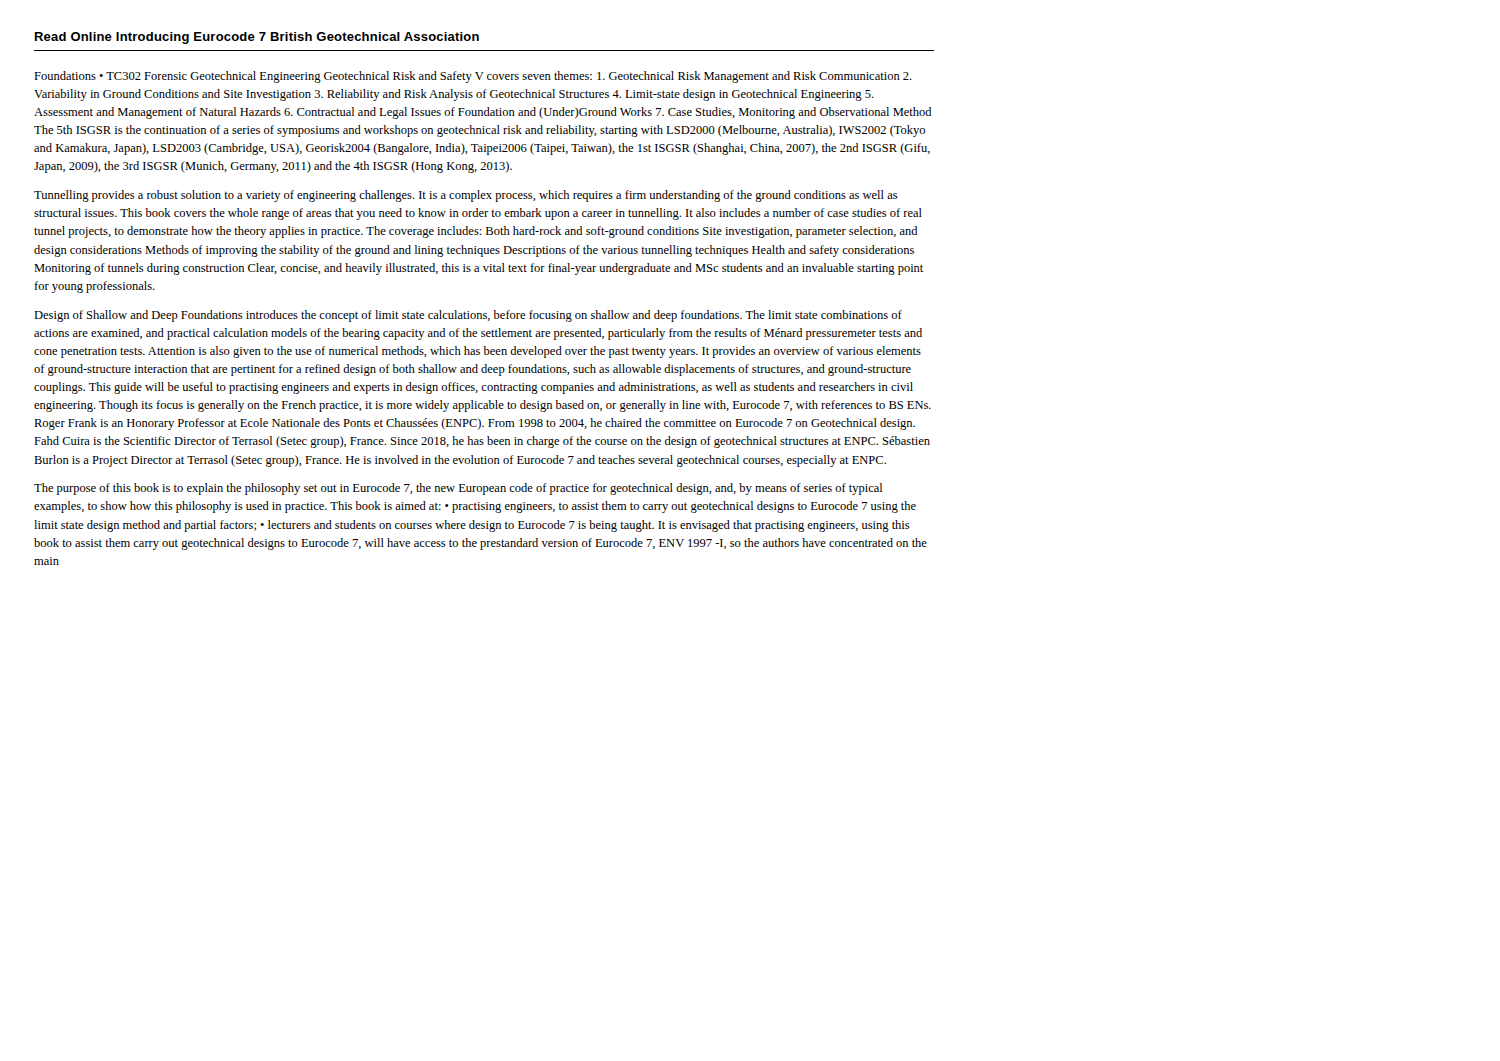Read Online Introducing Eurocode 7 British Geotechnical Association
Foundations • TC302 Forensic Geotechnical Engineering Geotechnical Risk and Safety V covers seven themes: 1. Geotechnical Risk Management and Risk Communication 2. Variability in Ground Conditions and Site Investigation 3. Reliability and Risk Analysis of Geotechnical Structures 4. Limit-state design in Geotechnical Engineering 5. Assessment and Management of Natural Hazards 6. Contractual and Legal Issues of Foundation and (Under)Ground Works 7. Case Studies, Monitoring and Observational Method The 5th ISGSR is the continuation of a series of symposiums and workshops on geotechnical risk and reliability, starting with LSD2000 (Melbourne, Australia), IWS2002 (Tokyo and Kamakura, Japan), LSD2003 (Cambridge, USA), Georisk2004 (Bangalore, India), Taipei2006 (Taipei, Taiwan), the 1st ISGSR (Shanghai, China, 2007), the 2nd ISGSR (Gifu, Japan, 2009), the 3rd ISGSR (Munich, Germany, 2011) and the 4th ISGSR (Hong Kong, 2013).
Tunnelling provides a robust solution to a variety of engineering challenges. It is a complex process, which requires a firm understanding of the ground conditions as well as structural issues. This book covers the whole range of areas that you need to know in order to embark upon a career in tunnelling. It also includes a number of case studies of real tunnel projects, to demonstrate how the theory applies in practice. The coverage includes: Both hard-rock and soft-ground conditions Site investigation, parameter selection, and design considerations Methods of improving the stability of the ground and lining techniques Descriptions of the various tunnelling techniques Health and safety considerations Monitoring of tunnels during construction Clear, concise, and heavily illustrated, this is a vital text for final-year undergraduate and MSc students and an invaluable starting point for young professionals.
Design of Shallow and Deep Foundations introduces the concept of limit state calculations, before focusing on shallow and deep foundations. The limit state combinations of actions are examined, and practical calculation models of the bearing capacity and of the settlement are presented, particularly from the results of Ménard pressuremeter tests and cone penetration tests. Attention is also given to the use of numerical methods, which has been developed over the past twenty years. It provides an overview of various elements of ground-structure interaction that are pertinent for a refined design of both shallow and deep foundations, such as allowable displacements of structures, and ground-structure couplings. This guide will be useful to practising engineers and experts in design offices, contracting companies and administrations, as well as students and researchers in civil engineering. Though its focus is generally on the French practice, it is more widely applicable to design based on, or generally in line with, Eurocode 7, with references to BS ENs. Roger Frank is an Honorary Professor at Ecole Nationale des Ponts et Chaussées (ENPC). From 1998 to 2004, he chaired the committee on Eurocode 7 on Geotechnical design. Fahd Cuira is the Scientific Director of Terrasol (Setec group), France. Since 2018, he has been in charge of the course on the design of geotechnical structures at ENPC. Sébastien Burlon is a Project Director at Terrasol (Setec group), France. He is involved in the evolution of Eurocode 7 and teaches several geotechnical courses, especially at ENPC.
The purpose of this book is to explain the philosophy set out in Eurocode 7, the new European code of practice for geotechnical design, and, by means of series of typical examples, to show how this philosophy is used in practice. This book is aimed at: • practising engineers, to assist them to carry out geotechnical designs to Eurocode 7 using the limit state design method and partial factors; • lecturers and students on courses where design to Eurocode 7 is being taught. It is envisaged that practising engineers, using this book to assist them carry out geotechnical designs to Eurocode 7, will have access to the prestandard version of Eurocode 7, ENV 1997 -I, so the authors have concentrated on the main